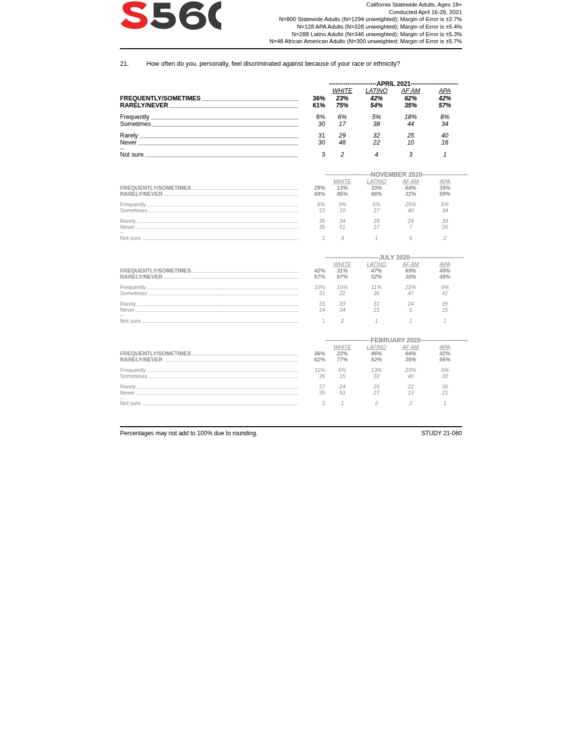California Statewide Adults, Ages 18+
Conducted April 16-29, 2021
N=800 Statewide Adults (N=1294 unweighted); Margin of Error is ±2.7%
N=128 APA Adults (N=328 unweighted); Margin of Error is ±5.4%
N=288 Latino Adults (N=346 unweighted); Margin of Error is ±5.3%
N=48 African American Adults (N=300 unweighted; Margin of Error is ±5.7%
21. How often do you, personally, feel discriminated against because of your race or ethnicity?
-----------------------APRIL 2021-----------------------
| | | WHITE | LATINO | AF AM | APA |
| FREQUENTLY/SOMETIMES | 36% | 23% | 42% | 62% | 42% |
| RARELY/NEVER | 61% | 75% | 54% | 35% | 57% |
| Frequently | 6% | 6% | 5% | 18% | 8% |
| Sometimes | 30 | 17 | 38 | 44 | 34 |
| Rarely | 31 | 29 | 32 | 25 | 40 |
| Never | 30 | 46 | 22 | 10 | 16 |
| -- | |
| Not sure | 3 | 2 | 4 | 3 | 1 |
----------------------NOVEMBER 2020----------------------
| | | WHITE | LATINO | AF AM | APA |
| FREQUENTLY/SOMETIMES | 29% | 13% | 33% | 64% | 39% |
| RARELY/NEVER | 69% | 85% | 66% | 31% | 59% |
| Frequently | 6% | 3% | 6% | 25% | 5% |
| Sometimes | 23 | 10 | 27 | 40 | 34 |
| Rarely | 35 | 34 | 39 | 24 | 33 |
| Never | 35 | 51 | 27 | 7 | 26 |
| -- | |
| Not sure | 2 | 3 | 1 | 5 | 2 |
--------------------------JULY 2020--------------------------
| | | WHITE | LATINO | AF AM | APA |
| FREQUENTLY/SOMETIMES | 42% | 31% | 47% | 69% | 49% |
| RARELY/NEVER | 57% | 67% | 52% | 30% | 49% |
| Frequently | 10% | 10% | 11% | 22% | 9% |
| Sometimes | 31 | 22 | 36 | 47 | 41 |
| Rarely | 33 | 33 | 31 | 24 | 35 |
| Never | 24 | 34 | 21 | 5 | 15 |
| -- | |
| Not sure | 1 | 2 | 1 | 1 | 1 |
----------------------FEBRUARY 2020-----------------------
| | | WHITE | LATINO | AF AM | APA |
| FREQUENTLY/SOMETIMES | 36% | 22% | 46% | 64% | 42% |
| RARELY/NEVER | 62% | 77% | 52% | 35% | 56% |
| Frequently | 11% | 6% | 13% | 23% | 9% |
| Sometimes | 26 | 15 | 32 | 40 | 33 |
| Rarely | 27 | 24 | 25 | 22 | 35 |
| Never | 35 | 53 | 27 | 13 | 21 |
| -- | |
| Not sure | 2 | 1 | 2 | 2 | 1 |
Percentages may not add to 100% due to rounding.
STUDY 21-060